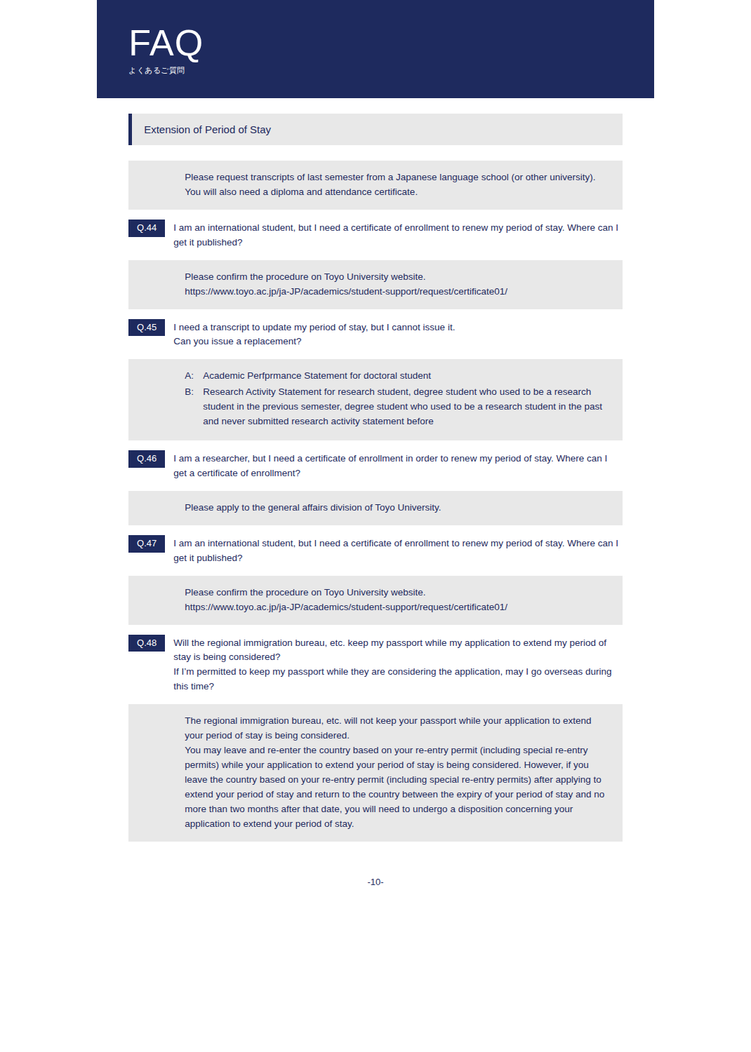FAQ
よくあるご質問
Extension of Period of Stay
Please request transcripts of last semester from a Japanese language school (or other university). You will also need a diploma and attendance certificate.
Q.44
I am an international student, but I need a certificate of enrollment to renew my period of stay. Where can I get it published?
Please confirm the procedure on Toyo University website.
https://www.toyo.ac.jp/ja-JP/academics/student-support/request/certificate01/
Q.45
I need a transcript to update my period of stay, but I cannot issue it.
Can you issue a replacement?
A:
Academic Perfprmance Statement for doctoral student
B:
Research Activity Statement for research student, degree student who used to be a research student in the previous semester, degree student who used to be a research student in the past and never submitted research activity statement before
Q.46
I am a researcher, but I need a certificate of enrollment in order to renew my period of stay. Where can I get a certificate of enrollment?
Please apply to the general affairs division of Toyo University.
Q.47
I am an international student, but I need a certificate of enrollment to renew my period of stay. Where can I get it published?
Please confirm the procedure on Toyo University website.
https://www.toyo.ac.jp/ja-JP/academics/student-support/request/certificate01/
Q.48
Will the regional immigration bureau, etc. keep my passport while my application to extend my period of stay is being considered?
If I’m permitted to keep my passport while they are considering the application, may I go overseas during this time?
The regional immigration bureau, etc. will not keep your passport while your application to extend your period of stay is being considered.
You may leave and re-enter the country based on your re-entry permit (including special re-entry permits) while your application to extend your period of stay is being considered. However, if you leave the country based on your re-entry permit (including special re-entry permits) after applying to extend your period of stay and return to the country between the expiry of your period of stay and no more than two months after that date, you will need to undergo a disposition concerning your application to extend your period of stay.
-10-